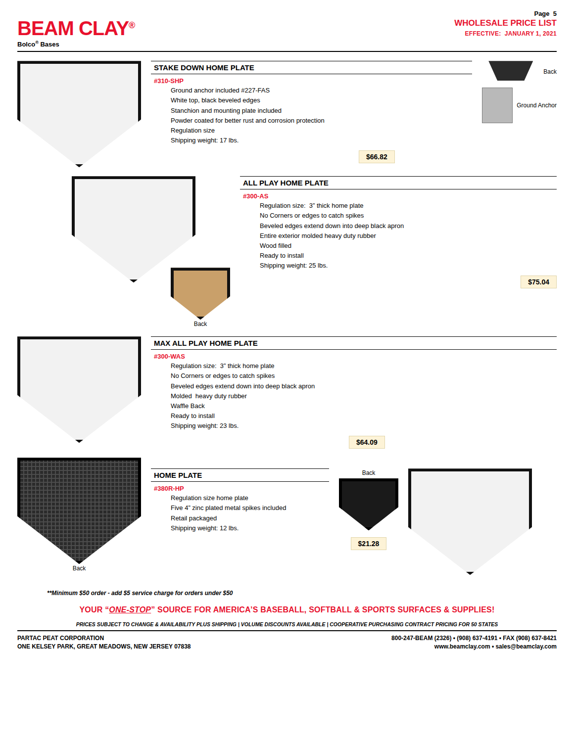Page 5
BEAM CLAY®
Bolco® Bases
WHOLESALE PRICE LIST
EFFECTIVE: JANUARY 1, 2021
STAKE DOWN HOME PLATE
#310-SHP
Ground anchor included #227-FAS
White top, black beveled edges
Stanchion and mounting plate included
Powder coated for better rust and corrosion protection
Regulation size
Shipping weight: 17 lbs.
$66.82
Back
Ground Anchor
Back
ALL PLAY HOME PLATE
#300-AS
Regulation size: 3” thick home plate
No Corners or edges to catch spikes
Beveled edges extend down into deep black apron
Entire exterior molded heavy duty rubber
Wood filled
Ready to install
Shipping weight: 25 lbs.
$75.04
Back
MAX ALL PLAY HOME PLATE
#300-WAS
Regulation size: 3” thick home plate
No Corners or edges to catch spikes
Beveled edges extend down into deep black apron
Molded heavy duty rubber
Waffle Back
Ready to install
Shipping weight: 23 lbs.
$64.09
HOME PLATE
#380R-HP
Regulation size home plate
Five 4” zinc plated metal spikes included
Retail packaged
Shipping weight: 12 lbs.
Back
$21.28
**Minimum $50 order - add $5 service charge for orders under $50
YOUR “ONE-STOP” SOURCE FOR AMERICA’S BASEBALL, SOFTBALL & SPORTS SURFACES & SUPPLIES!
PRICES SUBJECT TO CHANGE & AVAILABILITY PLUS SHIPPING | VOLUME DISCOUNTS AVAILABLE | COOPERATIVE PURCHASING CONTRACT PRICING FOR 50 STATES
PARTAC PEAT CORPORATION
ONE KELSEY PARK, GREAT MEADOWS, NEW JERSEY 07838
800-247-BEAM (2326) • (908) 637-4191 • FAX (908) 637-8421
www.beamclay.com • sales@beamclay.com